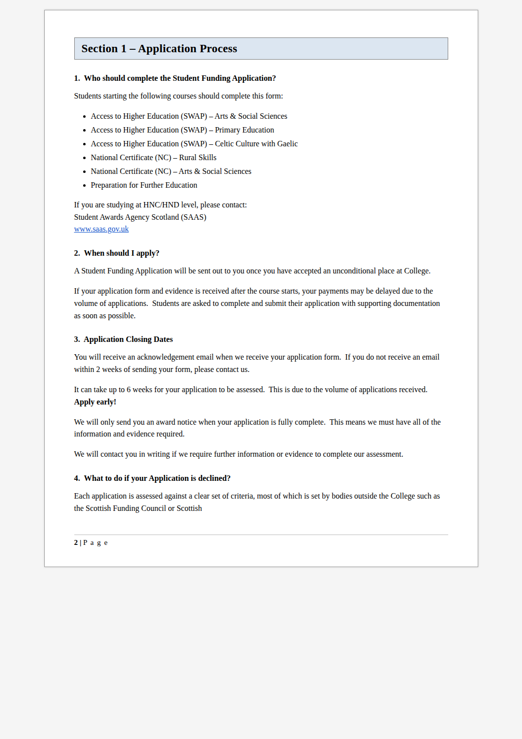Section 1 – Application Process
1. Who should complete the Student Funding Application?
Students starting the following courses should complete this form:
Access to Higher Education (SWAP) – Arts & Social Sciences
Access to Higher Education (SWAP) – Primary Education
Access to Higher Education (SWAP) – Celtic Culture with Gaelic
National Certificate (NC) – Rural Skills
National Certificate (NC) – Arts & Social Sciences
Preparation for Further Education
If you are studying at HNC/HND level, please contact:
Student Awards Agency Scotland (SAAS)
www.saas.gov.uk
2. When should I apply?
A Student Funding Application will be sent out to you once you have accepted an unconditional place at College.
If your application form and evidence is received after the course starts, your payments may be delayed due to the volume of applications. Students are asked to complete and submit their application with supporting documentation as soon as possible.
3. Application Closing Dates
You will receive an acknowledgement email when we receive your application form. If you do not receive an email within 2 weeks of sending your form, please contact us.
It can take up to 6 weeks for your application to be assessed. This is due to the volume of applications received. Apply early!
We will only send you an award notice when your application is fully complete. This means we must have all of the information and evidence required.
We will contact you in writing if we require further information or evidence to complete our assessment.
4. What to do if your Application is declined?
Each application is assessed against a clear set of criteria, most of which is set by bodies outside the College such as the Scottish Funding Council or Scottish
2 | P a g e